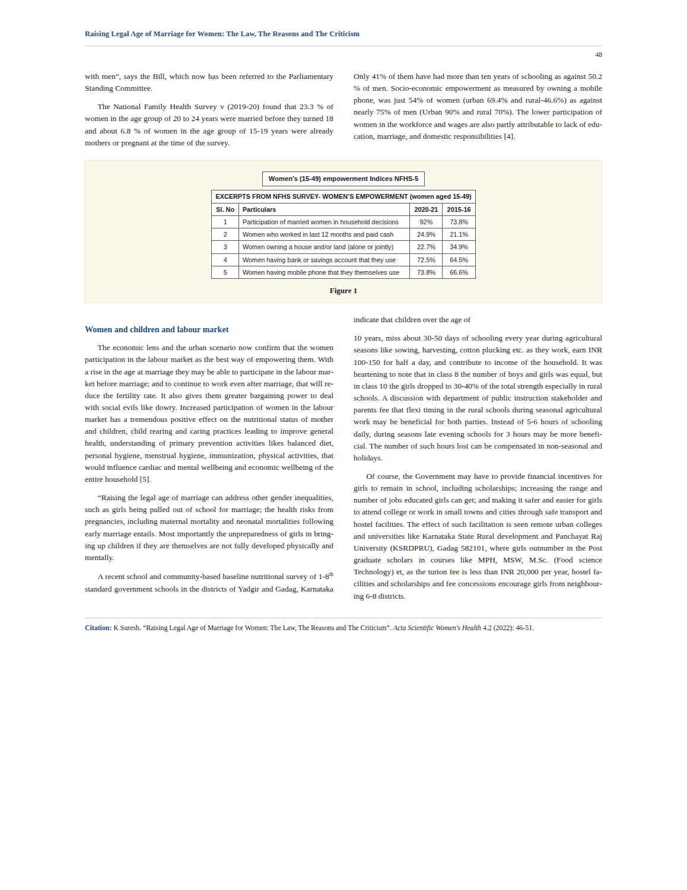Raising Legal Age of Marriage for Women: The Law, The Reasons and The Criticism
48
with men”, says the Bill, which now has been referred to the Parliamentary Standing Committee.
The National Family Health Survey v (2019-20) found that 23.3 % of women in the age group of 20 to 24 years were married before they turned 18 and about 6.8 % of women in the age group of 15-19 years were already mothers or pregnant at the time of the survey.
Only 41% of them have had more than ten years of schooling as against 50.2 % of men. Socio-economic empowerment as measured by owning a mobile phone, was just 54% of women (urban 69.4% and rural-46.6%) as against nearly 75% of men (Urban 90% and rural 70%). The lower participation of women in the workforce and wages are also partly attributable to lack of education, marriage, and domestic responsibilities [4].
Women’s (15-49) empowerment Indices NFHS-5
| EXCERPTS FROM NFHS SURVEY- WOMEN’S EMPOWERMENT (women aged 15-49) |
| Sl. No | Particulars | 2020-21 | 2015-16 |
| 1 | Participation of married women in household decisions | 92% | 73.8% |
| 2 | Women who worked in last 12 months and paid cash | 24.9% | 21.1% |
| 3 | Women owning a house and/or land (alone or jointly) | 22.7% | 34.9% |
| 4 | Women having bank or savings account that they use | 72.5% | 64.5% |
| 5 | Women having mobile phone that they themselves use | 73.8% | 66.6% |
Figure 1
Women and children and labour market
The economic lens and the urban scenario now confirm that the women participation in the labour market as the best way of empowering them. With a rise in the age at marriage they may be able to participate in the labour market before marriage; and to continue to work even after marriage, that will reduce the fertility rate. It also gives them greater bargaining power to deal with social evils like dowry. Increased participation of women in the labour market has a tremendous positive effect on the nutritional status of mother and children, child rearing and caring practices leading to improve general health, understanding of primary prevention activities likes balanced diet, personal hygiene, menstrual hygiene, immunization, physical activities, that would influence cardiac and mental wellbeing and economic wellbeing of the entire household [5].
“Raising the legal age of marriage can address other gender inequalities, such as girls being pulled out of school for marriage; the health risks from pregnancies, including maternal mortality and neonatal mortalities following early marriage entails. Most importantly the unpreparedness of girls in bringing up children if they are themselves are not fully developed physically and mentally.
A recent school and community-based baseline nutritional survey of 1-8th standard government schools in the districts of Yadgir and Gadag, Karnataka indicate that children over the age of
10 years, miss about 30-50 days of schooling every year during agricultural seasons like sowing, harvesting, cotton plucking etc. as they work, earn INR 100-150 for half a day, and contribute to income of the household. It was heartening to note that in class 8 the number of boys and girls was equal, but in class 10 the girls dropped to 30-40% of the total strength especially in rural schools. A discussion with department of public instruction stakeholder and parents fee that flexi timing in the rural schools during seasonal agricultural work may be beneficial for both parties. Instead of 5-6 hours of schooling daily, during seasons late evening schools for 3 hours may be more beneficial. The number of such hours lost can be compensated in non-seasonal and holidays.
Of course, the Government may have to provide financial incentives for girls to remain in school, including scholarships; increasing the range and number of jobs educated girls can get; and making it safer and easier for girls to attend college or work in small towns and cities through safe transport and hostel facilities. The effect of such facilitation is seen remote urban colleges and universities like Karnataka State Rural development and Panchayat Raj University (KSRDPRU), Gadag 582101, where girls outnumber in the Post graduate scholars in courses like MPH, MSW, M.Sc. (Food science Technology) et, as the turion fee is less than INR 20,000 per year, hostel facilities and scholarships and fee concessions encourage girls from neighbouring 6-8 districts.
Citation: K Suresh. “Raising Legal Age of Marriage for Women: The Law, The Reasons and The Criticism”. Acta Scientific Women's Health 4.2 (2022): 46-51.